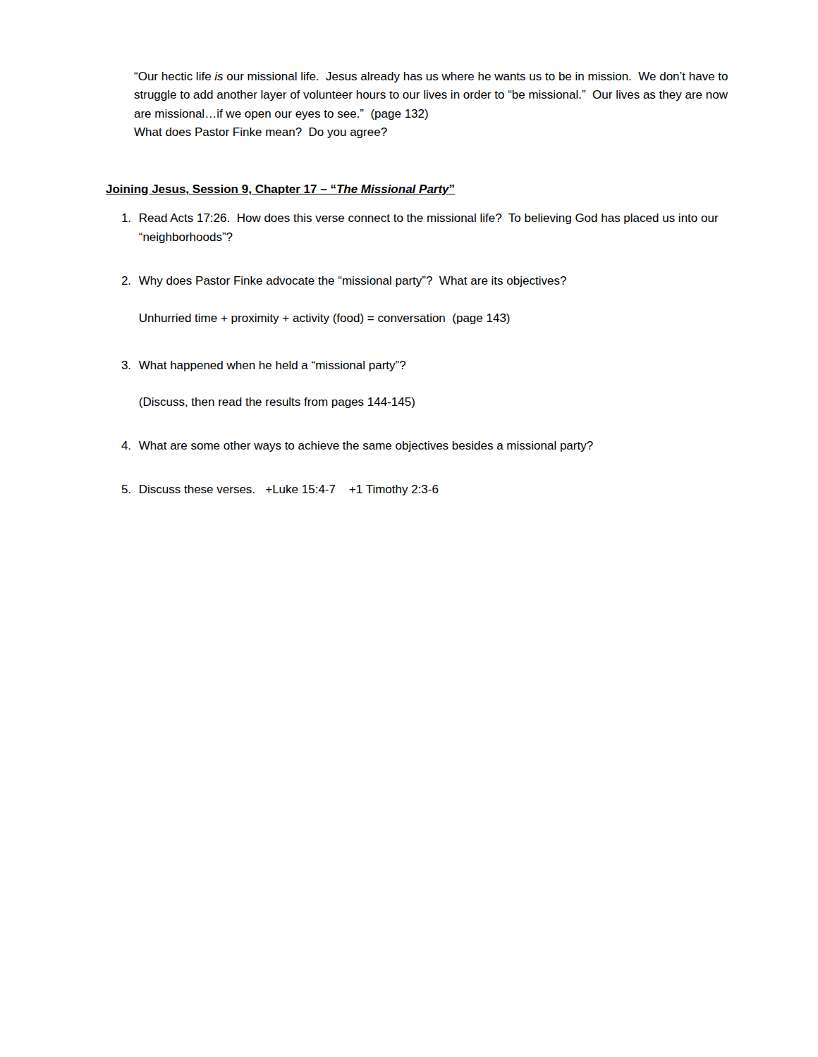“Our hectic life is our missional life. Jesus already has us where he wants us to be in mission. We don’t have to struggle to add another layer of volunteer hours to our lives in order to “be missional.” Our lives as they are now are missional…if we open our eyes to see.” (page 132)
What does Pastor Finke mean? Do you agree?
Joining Jesus, Session 9, Chapter 17 – “The Missional Party”
Read Acts 17:26. How does this verse connect to the missional life? To believing God has placed us into our “neighborhoods”?
Why does Pastor Finke advocate the “missional party”? What are its objectives?
Unhurried time + proximity + activity (food) = conversation (page 143)
What happened when he held a “missional party”?
(Discuss, then read the results from pages 144-145)
What are some other ways to achieve the same objectives besides a missional party?
Discuss these verses. +Luke 15:4-7 +1 Timothy 2:3-6